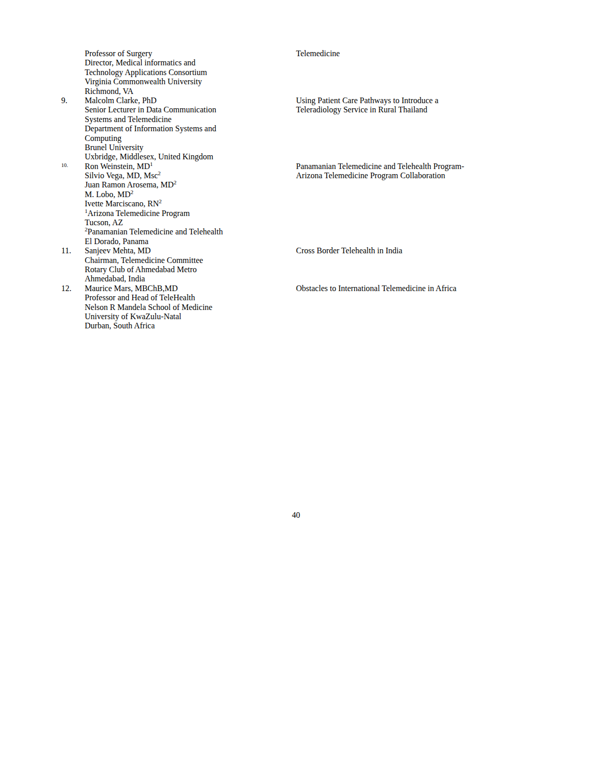| | Professor of Surgery Director, Medical informatics and Technology Applications Consortium Virginia Commonwealth University Richmond, VA | Telemedicine |
| 9. | Malcolm Clarke, PhD Senior Lecturer in Data Communication Systems and Telemedicine Department of Information Systems and Computing Brunel University Uxbridge, Middlesex, United Kingdom | Using Patient Care Pathways to Introduce a Teleradiology Service in Rural Thailand |
| 10. | Ron Weinstein, MD 1 Silvio Vega, MD, Msc 2 Juan Ramon Arosema, MD 2 M. Lobo, MD 2 Ivette Marciscano, RN 2 1 Arizona Telemedicine Program Tucson, AZ 2 Panamanian Telemedicine and Telehealth El Dorado, Panama | Panamanian Telemedicine and Telehealth Program- Arizona Telemedicine Program Collaboration |
| 11. | Sanjeev Mehta, MD Chairman, Telemedicine Committee Rotary Club of Ahmedabad Metro Ahmedabad, India | Cross Border Telehealth in India |
| 12. | Maurice Mars, MBChB,MD Professor and Head of TeleHealth Nelson R Mandela School of Medicine University of KwaZulu-Natal Durban, South Africa | Obstacles to International Telemedicine in Africa |
40